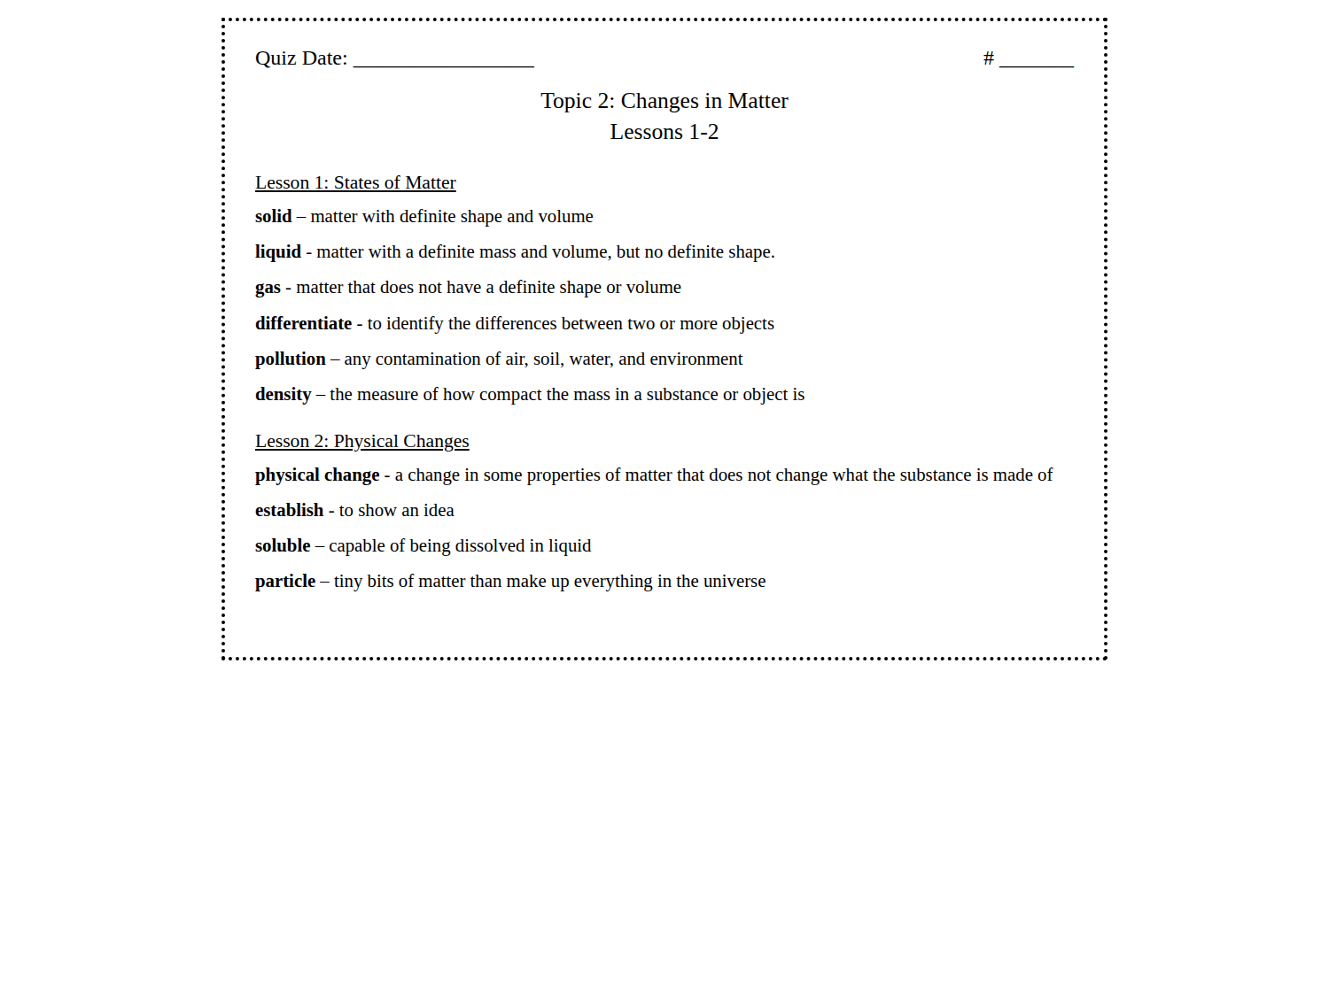Quiz Date: _________________ # _______
Topic 2: Changes in Matter
Lessons 1-2
Lesson 1: States of Matter
solid
– matter with definite shape and volume
liquid
- matter with a definite mass and volume, but no definite shape.
gas
- matter that does not have a definite shape or volume
differentiate
- to identify the differences between two or more objects
pollution
– any contamination of air, soil, water, and environment
density
– the measure of how compact the mass in a substance or object is
Lesson 2: Physical Changes
physical change
- a change in some properties of matter that does not change what the substance is made of
establish
- to show an idea
soluble
– capable of being dissolved in liquid
particle
– tiny bits of matter than make up everything in the universe